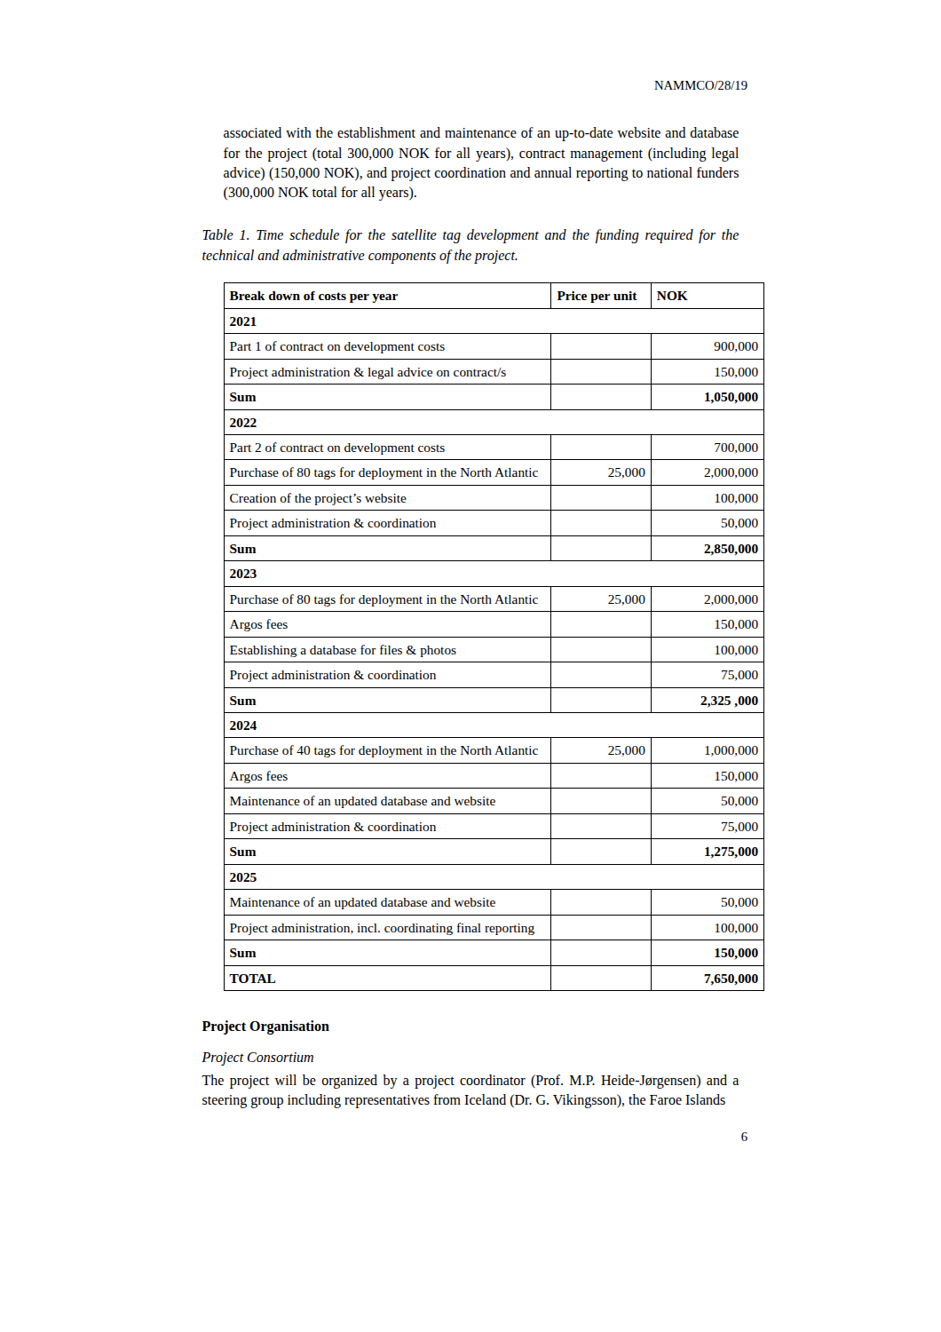NAMMCO/28/19
associated with the establishment and maintenance of an up-to-date website and database for the project (total 300,000 NOK for all years), contract management (including legal advice) (150,000 NOK), and project coordination and annual reporting to national funders (300,000 NOK total for all years).
Table 1. Time schedule for the satellite tag development and the funding required for the technical and administrative components of the project.
| Break down of costs per year | Price per unit | NOK |
| --- | --- | --- |
| 2021 |
| Part 1 of contract on development costs | | 900,000 |
| Project administration & legal advice on contract/s | | 150,000 |
| Sum | | 1,050,000 |
| 2022 |
| Part 2 of contract on development costs | | 700,000 |
| Purchase of 80 tags for deployment in the North Atlantic | 25,000 | 2,000,000 |
| Creation of the project’s website | | 100,000 |
| Project administration & coordination | | 50,000 |
| Sum | | 2,850,000 |
| 2023 |
| Purchase of 80 tags for deployment in the North Atlantic | 25,000 | 2,000,000 |
| Argos fees | | 150,000 |
| Establishing a database for files & photos | | 100,000 |
| Project administration & coordination | | 75,000 |
| Sum | | 2,325 ,000 |
| 2024 |
| Purchase of 40 tags for deployment in the North Atlantic | 25,000 | 1,000,000 |
| Argos fees | | 150,000 |
| Maintenance of an updated database and website | | 50,000 |
| Project administration & coordination | | 75,000 |
| Sum | | 1,275,000 |
| 2025 |
| Maintenance of an updated database and website | | 50,000 |
| Project administration, incl. coordinating final reporting | | 100,000 |
| Sum | | 150,000 |
| TOTAL | | 7,650,000 |
Project Organisation
Project Consortium
The project will be organized by a project coordinator (Prof. M.P. Heide-Jørgensen) and a steering group including representatives from Iceland (Dr. G. Vikingsson), the Faroe Islands
6